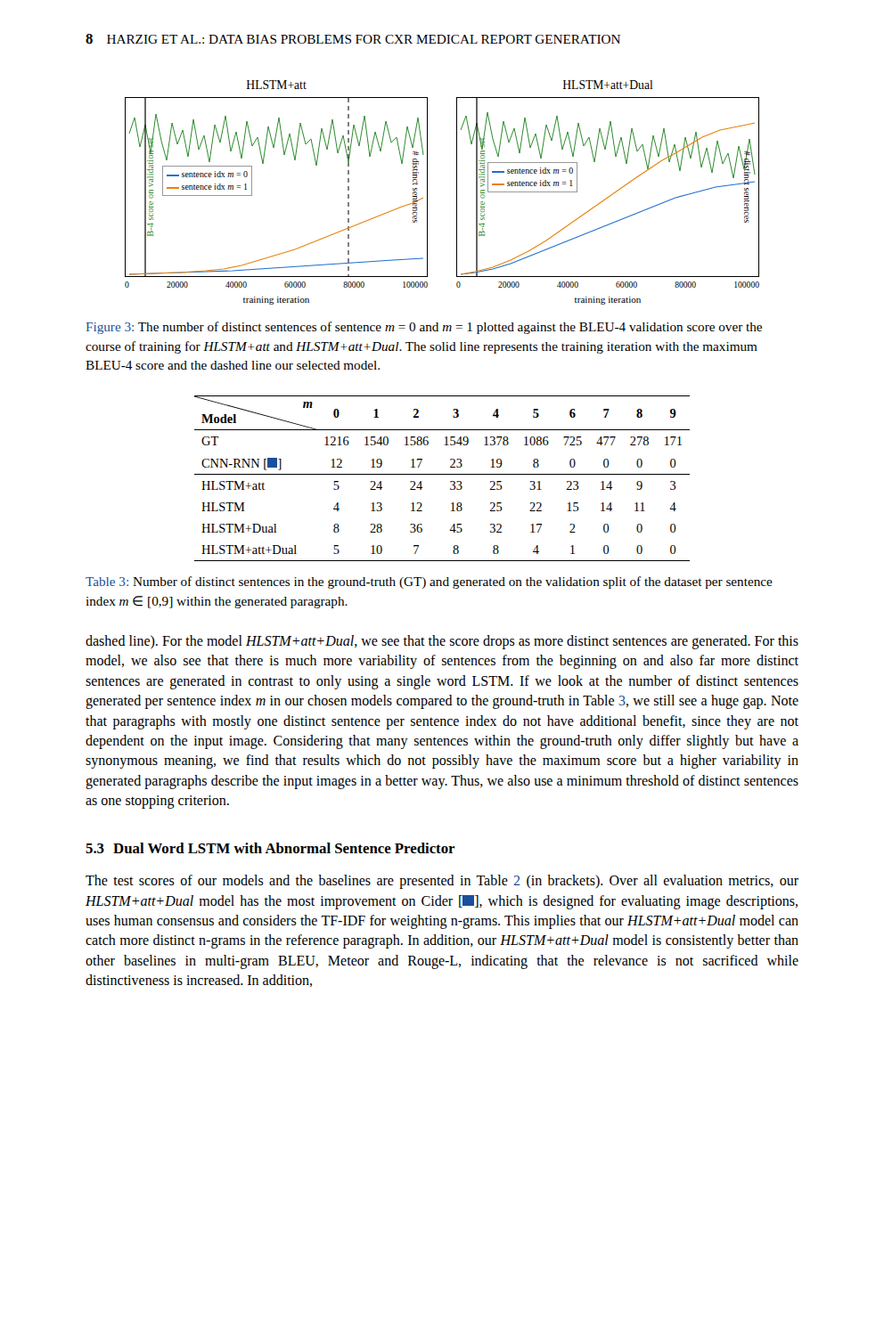8 HARZIG ET AL.: DATA BIAS PROBLEMS FOR CXR MEDICAL REPORT GENERATION
HLSTM+att
0.120.110.100.090.080.070.060.050.040.03
180160140120100806040200
B-4 score on validation set
# distinct sentences
sentence idx m = 0
sentence idx m = 1
020000400006000080000100000
training iteration
HLSTM+att+Dual
0.120.110.100.090.080.070.060.050.040.03
180160140120100806040200
B-4 score on validation set
# distinct sentences
sentence idx m = 0
sentence idx m = 1
020000400006000080000100000
training iteration
Figure 3: The number of distinct sentences of sentence m = 0 and m = 1 plotted against the BLEU-4 validation score over the course of training for HLSTM+att and HLSTM+att+Dual. The solid line represents the training iteration with the maximum BLEU-4 score and the dashed line our selected model.
| m Model | 0 | 1 | 2 | 3 | 4 | 5 | 6 | 7 | 8 | 9 |
| --- | --- | --- | --- | --- | --- | --- | --- | --- | --- | --- |
| GT | 1216 | 1540 | 1586 | 1549 | 1378 | 1086 | 725 | 477 | 278 | 171 |
| CNN-RNN [ ] | 12 | 19 | 17 | 23 | 19 | 8 | 0 | 0 | 0 | 0 |
| HLSTM+att | 5 | 24 | 24 | 33 | 25 | 31 | 23 | 14 | 9 | 3 |
| HLSTM | 4 | 13 | 12 | 18 | 25 | 22 | 15 | 14 | 11 | 4 |
| HLSTM+Dual | 8 | 28 | 36 | 45 | 32 | 17 | 2 | 0 | 0 | 0 |
| HLSTM+att+Dual | 5 | 10 | 7 | 8 | 8 | 4 | 1 | 0 | 0 | 0 |
Table 3: Number of distinct sentences in the ground-truth (GT) and generated on the validation split of the dataset per sentence index m ∈ [0,9] within the generated paragraph.
dashed line). For the model HLSTM+att+Dual, we see that the score drops as more distinct sentences are generated. For this model, we also see that there is much more variability of sentences from the beginning on and also far more distinct sentences are generated in contrast to only using a single word LSTM. If we look at the number of distinct sentences generated per sentence index m in our chosen models compared to the ground-truth in Table 3, we still see a huge gap. Note that paragraphs with mostly one distinct sentence per sentence index do not have additional benefit, since they are not dependent on the input image. Considering that many sentences within the ground-truth only differ slightly but have a synonymous meaning, we find that results which do not possibly have the maximum score but a higher variability in generated paragraphs describe the input images in a better way. Thus, we also use a minimum threshold of distinct sentences as one stopping criterion.
5.3 Dual Word LSTM with Abnormal Sentence Predictor
The test scores of our models and the baselines are presented in Table 2 (in brackets). Over all evaluation metrics, our HLSTM+att+Dual model has the most improvement on Cider [ ], which is designed for evaluating image descriptions, uses human consensus and considers the TF-IDF for weighting n-grams. This implies that our HLSTM+att+Dual model can catch more distinct n-grams in the reference paragraph. In addition, our HLSTM+att+Dual model is consistently better than other baselines in multi-gram BLEU, Meteor and Rouge-L, indicating that the relevance is not sacrificed while distinctiveness is increased. In addition,